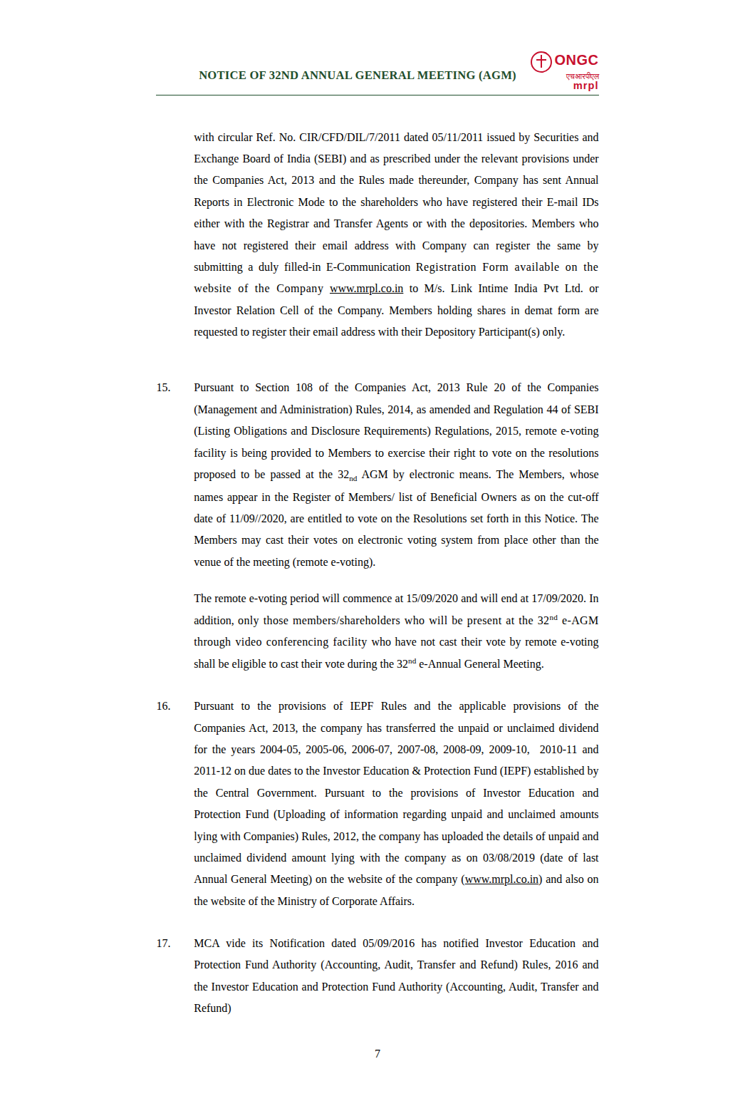NOTICE OF 32ND ANNUAL GENERAL MEETING (AGM)
ONGC
एचआरपीएल
mrpl
with circular Ref. No. CIR/CFD/DIL/7/2011 dated 05/11/2011 issued by Securities and Exchange Board of India (SEBI) and as prescribed under the relevant provisions under the Companies Act, 2013 and the Rules made thereunder, Company has sent Annual Reports in Electronic Mode to the shareholders who have registered their E-mail IDs either with the Registrar and Transfer Agents or with the depositories. Members who have not registered their email address with Company can register the same by submitting a duly filled-in E-Communication Registration Form available on the website of the Company www.mrpl.co.in to M/s. Link Intime India Pvt Ltd. or Investor Relation Cell of the Company. Members holding shares in demat form are requested to register their email address with their Depository Participant(s) only.
15.
Pursuant to Section 108 of the Companies Act, 2013 Rule 20 of the Companies (Management and Administration) Rules, 2014, as amended and Regulation 44 of SEBI (Listing Obligations and Disclosure Requirements) Regulations, 2015, remote e-voting facility is being provided to Members to exercise their right to vote on the resolutions proposed to be passed at the 32nd AGM by electronic means. The Members, whose names appear in the Register of Members/ list of Beneficial Owners as on the cut-off date of 11/09//2020, are entitled to vote on the Resolutions set forth in this Notice. The Members may cast their votes on electronic voting system from place other than the venue of the meeting (remote e-voting).
The remote e-voting period will commence at 15/09/2020 and will end at 17/09/2020. In addition, only those members/shareholders who will be present at the 32nd e-AGM through video conferencing facility who have not cast their vote by remote e-voting shall be eligible to cast their vote during the 32nd e-Annual General Meeting.
16.
Pursuant to the provisions of IEPF Rules and the applicable provisions of the Companies Act, 2013, the company has transferred the unpaid or unclaimed dividend for the years 2004-05, 2005-06, 2006-07, 2007-08, 2008-09, 2009-10, 2010-11 and 2011-12 on due dates to the Investor Education & Protection Fund (IEPF) established by the Central Government. Pursuant to the provisions of Investor Education and Protection Fund (Uploading of information regarding unpaid and unclaimed amounts lying with Companies) Rules, 2012, the company has uploaded the details of unpaid and unclaimed dividend amount lying with the company as on 03/08/2019 (date of last Annual General Meeting) on the website of the company (www.mrpl.co.in) and also on the website of the Ministry of Corporate Affairs.
17.
MCA vide its Notification dated 05/09/2016 has notified Investor Education and Protection Fund Authority (Accounting, Audit, Transfer and Refund) Rules, 2016 and the Investor Education and Protection Fund Authority (Accounting, Audit, Transfer and Refund)
7